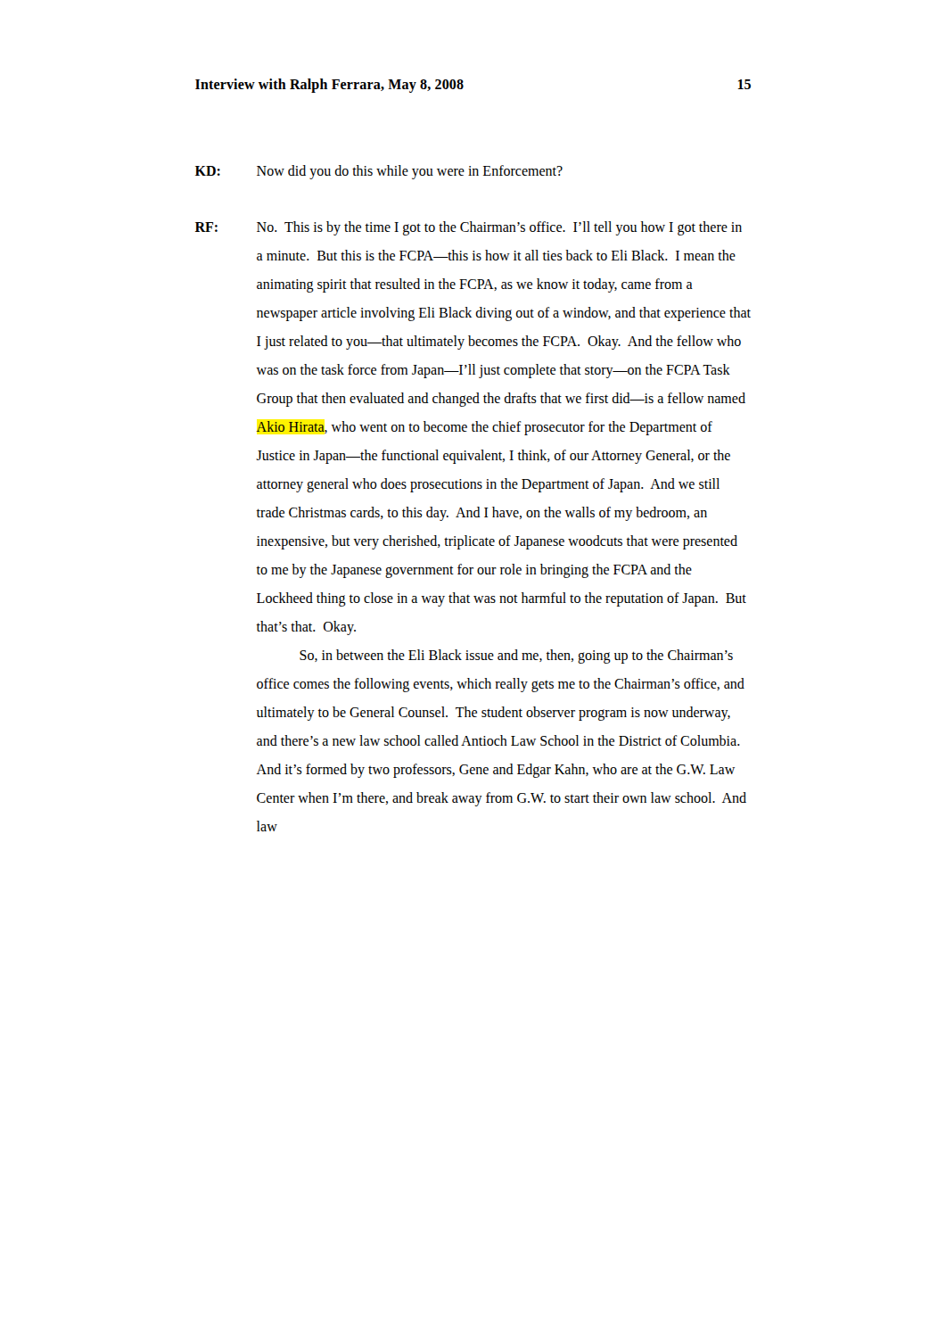Interview with Ralph Ferrara, May 8, 2008 15
KD:
Now did you do this while you were in Enforcement?
RF:
No. This is by the time I got to the Chairman’s office. I’ll tell you how I got there in a minute. But this is the FCPA—this is how it all ties back to Eli Black. I mean the animating spirit that resulted in the FCPA, as we know it today, came from a newspaper article involving Eli Black diving out of a window, and that experience that I just related to you—that ultimately becomes the FCPA. Okay. And the fellow who was on the task force from Japan—I’ll just complete that story—on the FCPA Task Group that then evaluated and changed the drafts that we first did—is a fellow named Akio Hirata, who went on to become the chief prosecutor for the Department of Justice in Japan—the functional equivalent, I think, of our Attorney General, or the attorney general who does prosecutions in the Department of Japan. And we still trade Christmas cards, to this day. And I have, on the walls of my bedroom, an inexpensive, but very cherished, triplicate of Japanese woodcuts that were presented to me by the Japanese government for our role in bringing the FCPA and the Lockheed thing to close in a way that was not harmful to the reputation of Japan. But that’s that. Okay.
So, in between the Eli Black issue and me, then, going up to the Chairman’s office comes the following events, which really gets me to the Chairman’s office, and ultimately to be General Counsel. The student observer program is now underway, and there’s a new law school called Antioch Law School in the District of Columbia. And it’s formed by two professors, Gene and Edgar Kahn, who are at the G.W. Law Center when I’m there, and break away from G.W. to start their own law school. And law